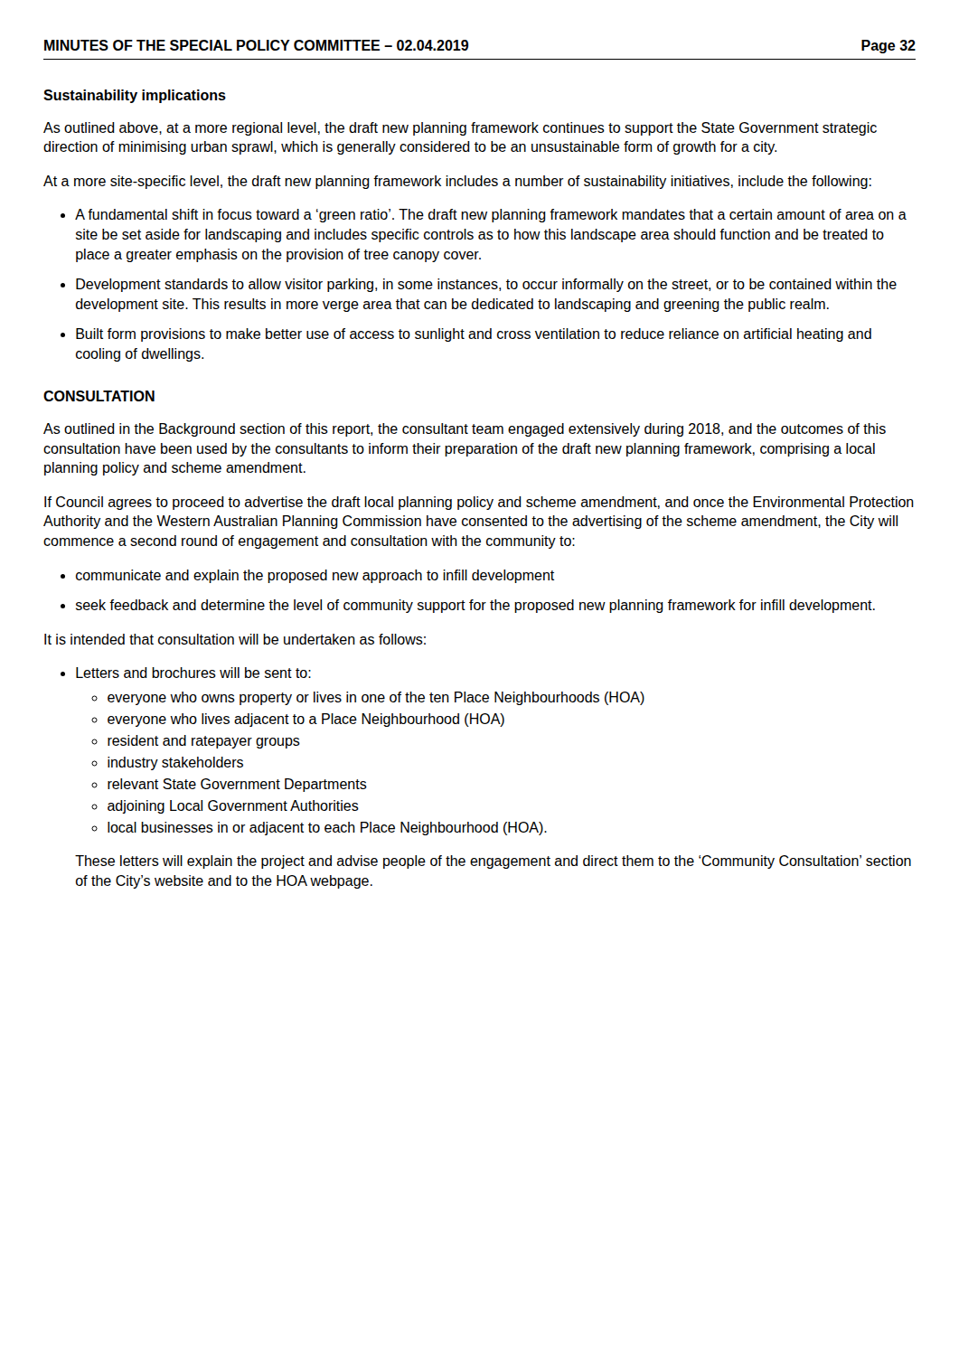Minutes of the Special Policy Committee – 02.04.2019 Page 32
Sustainability implications
As outlined above, at a more regional level, the draft new planning framework continues to support the State Government strategic direction of minimising urban sprawl, which is generally considered to be an unsustainable form of growth for a city.
At a more site-specific level, the draft new planning framework includes a number of sustainability initiatives, include the following:
A fundamental shift in focus toward a ‘green ratio’. The draft new planning framework mandates that a certain amount of area on a site be set aside for landscaping and includes specific controls as to how this landscape area should function and be treated to place a greater emphasis on the provision of tree canopy cover.
Development standards to allow visitor parking, in some instances, to occur informally on the street, or to be contained within the development site. This results in more verge area that can be dedicated to landscaping and greening the public realm.
Built form provisions to make better use of access to sunlight and cross ventilation to reduce reliance on artificial heating and cooling of dwellings.
Consultation
As outlined in the Background section of this report, the consultant team engaged extensively during 2018, and the outcomes of this consultation have been used by the consultants to inform their preparation of the draft new planning framework, comprising a local planning policy and scheme amendment.
If Council agrees to proceed to advertise the draft local planning policy and scheme amendment, and once the Environmental Protection Authority and the Western Australian Planning Commission have consented to the advertising of the scheme amendment, the City will commence a second round of engagement and consultation with the community to:
communicate and explain the proposed new approach to infill development
seek feedback and determine the level of community support for the proposed new planning framework for infill development.
It is intended that consultation will be undertaken as follows:
Letters and brochures will be sent to:
everyone who owns property or lives in one of the ten Place Neighbourhoods (HOA)
everyone who lives adjacent to a Place Neighbourhood (HOA)
resident and ratepayer groups
industry stakeholders
relevant State Government Departments
adjoining Local Government Authorities
local businesses in or adjacent to each Place Neighbourhood (HOA).
These letters will explain the project and advise people of the engagement and direct them to the ‘Community Consultation’ section of the City’s website and to the HOA webpage.